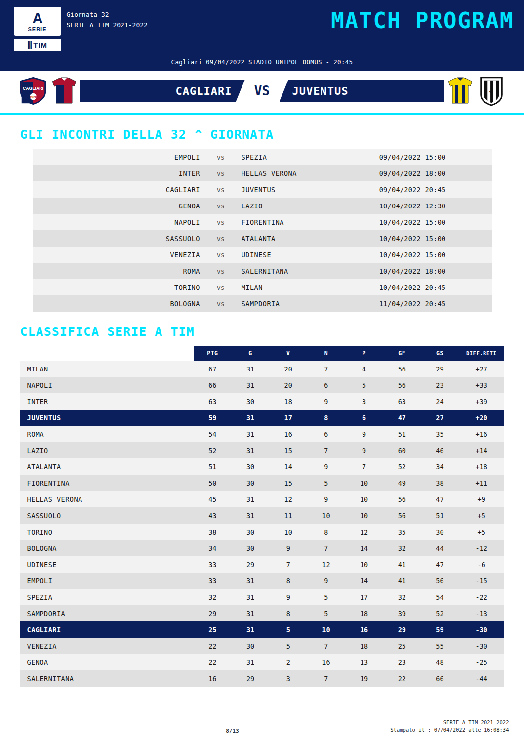A
SERIE
|||TIM
Giornata 32
SERIE A TIM 2021-2022
MATCH PROGRAM
Cagliari 09/04/2022 STADIO UNIPOL DOMUS - 20:45
CAGLIARI 1920
CAGLIARI
VS
JUVENTUS
J
GLI INCONTRI DELLA 32 ^ GIORNATA
| EMPOLI | vs | SPEZIA | 09/04/2022 15:00 |
| INTER | vs | HELLAS VERONA | 09/04/2022 18:00 |
| CAGLIARI | vs | JUVENTUS | 09/04/2022 20:45 |
| GENOA | vs | LAZIO | 10/04/2022 12:30 |
| NAPOLI | vs | FIORENTINA | 10/04/2022 15:00 |
| SASSUOLO | vs | ATALANTA | 10/04/2022 15:00 |
| VENEZIA | vs | UDINESE | 10/04/2022 15:00 |
| ROMA | vs | SALERNITANA | 10/04/2022 18:00 |
| TORINO | vs | MILAN | 10/04/2022 20:45 |
| BOLOGNA | vs | SAMPDORIA | 11/04/2022 20:45 |
CLASSIFICA SERIE A TIM
| | PTG | G | V | N | P | GF | GS | DIFF.RETI |
| --- | --- | --- | --- | --- | --- | --- | --- | --- |
| MILAN | 67 | 31 | 20 | 7 | 4 | 56 | 29 | +27 |
| NAPOLI | 66 | 31 | 20 | 6 | 5 | 56 | 23 | +33 |
| INTER | 63 | 30 | 18 | 9 | 3 | 63 | 24 | +39 |
| JUVENTUS | 59 | 31 | 17 | 8 | 6 | 47 | 27 | +20 |
| ROMA | 54 | 31 | 16 | 6 | 9 | 51 | 35 | +16 |
| LAZIO | 52 | 31 | 15 | 7 | 9 | 60 | 46 | +14 |
| ATALANTA | 51 | 30 | 14 | 9 | 7 | 52 | 34 | +18 |
| FIORENTINA | 50 | 30 | 15 | 5 | 10 | 49 | 38 | +11 |
| HELLAS VERONA | 45 | 31 | 12 | 9 | 10 | 56 | 47 | +9 |
| SASSUOLO | 43 | 31 | 11 | 10 | 10 | 56 | 51 | +5 |
| TORINO | 38 | 30 | 10 | 8 | 12 | 35 | 30 | +5 |
| BOLOGNA | 34 | 30 | 9 | 7 | 14 | 32 | 44 | -12 |
| UDINESE | 33 | 29 | 7 | 12 | 10 | 41 | 47 | -6 |
| EMPOLI | 33 | 31 | 8 | 9 | 14 | 41 | 56 | -15 |
| SPEZIA | 32 | 31 | 9 | 5 | 17 | 32 | 54 | -22 |
| SAMPDORIA | 29 | 31 | 8 | 5 | 18 | 39 | 52 | -13 |
| CAGLIARI | 25 | 31 | 5 | 10 | 16 | 29 | 59 | -30 |
| VENEZIA | 22 | 30 | 5 | 7 | 18 | 25 | 55 | -30 |
| GENOA | 22 | 31 | 2 | 16 | 13 | 23 | 48 | -25 |
| SALERNITANA | 16 | 29 | 3 | 7 | 19 | 22 | 66 | -44 |
8/13
SERIE A TIM 2021-2022
Stampato il : 07/04/2022 alle 16:08:34